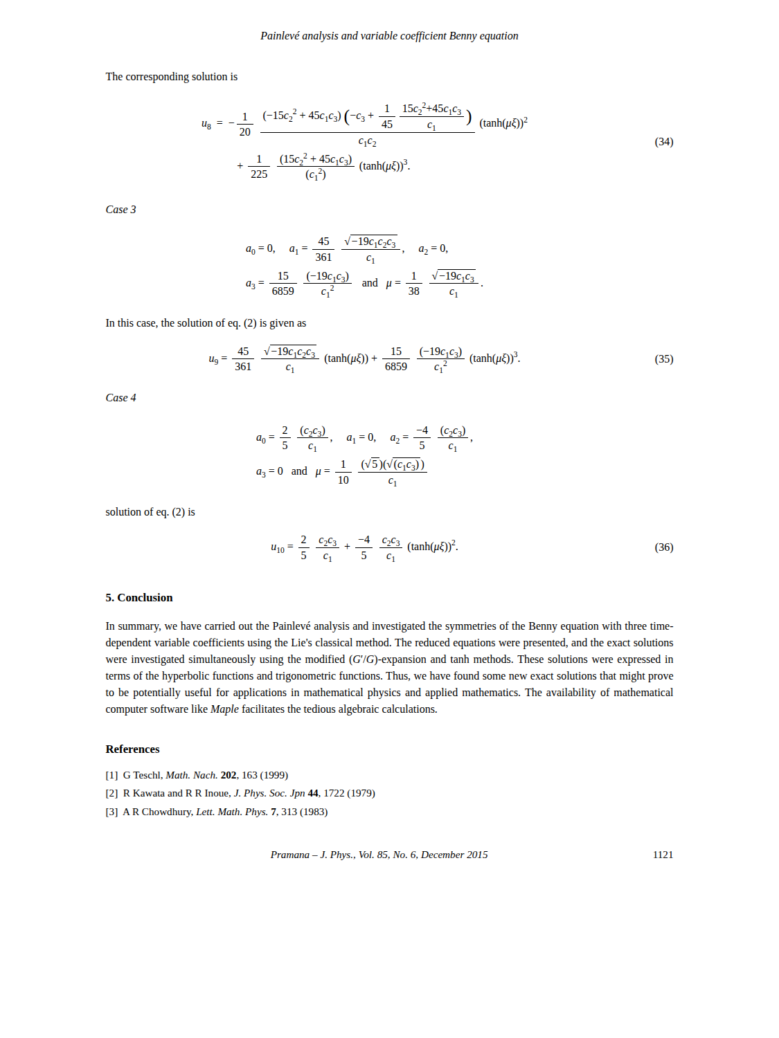Painlevé analysis and variable coefficient Benny equation
The corresponding solution is
u8 = −120 (−15c22 + 45c1c3) (−c3 + 14515c22+45c1c3 c1) c1c2 (tanh(μξ))2
+ 1225 (15c22 + 45c1c3) (c12) (tanh(μξ))3.
(34)
Case 3
a0 = 0, a1 = 45361 √−19c1c2c3 c1, a2 = 0,
a3 = 156859 (−19c1c3) c12 and μ = 138 √−19c1c3 c1.
In this case, the solution of eq. (2) is given as
u9 = 45361 √−19c1c2c3 c1 (tanh(μξ)) + 156859 (−19c1c3) c12 (tanh(μξ))3.
(35)
Case 4
a0 = 25 (c2c3) c1, a1 = 0, a2 = −45 (c2c3) c1,
a3 = 0 and μ = 110 (√5)(√(c1c3)) c1
solution of eq. (2) is
u10 = 25 c2c3 c1 + −45 c2c3 c1 (tanh(μξ))2.
(36)
5. Conclusion
In summary, we have carried out the Painlevé analysis and investigated the symmetries of the Benny equation with three time-dependent variable coefficients using the Lie's classical method. The reduced equations were presented, and the exact solutions were investigated simultaneously using the modified (G′/G)-expansion and tanh methods. These solutions were expressed in terms of the hyperbolic functions and trigonometric functions. Thus, we have found some new exact solutions that might prove to be potentially useful for applications in mathematical physics and applied mathematics. The availability of mathematical computer software like Maple facilitates the tedious algebraic calculations.
References
[1] G Teschl, Math. Nach. 202, 163 (1999)
[2] R Kawata and R R Inoue, J. Phys. Soc. Jpn 44, 1722 (1979)
[3] A R Chowdhury, Lett. Math. Phys. 7, 313 (1983)
Pramana – J. Phys., Vol. 85, No. 6, December 2015
1121